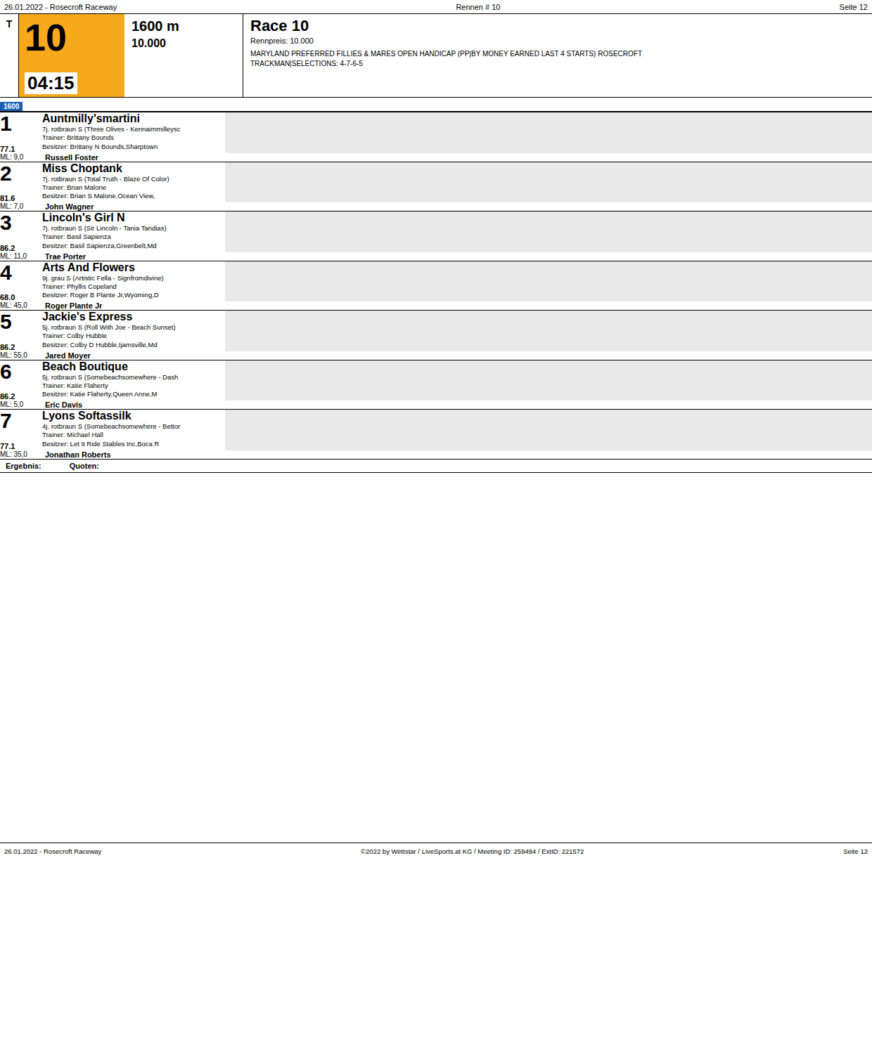26.01.2022 - Rosecroft Raceway
Rennen # 10
Seite 12
T
10
04:15
1600 m
10.000
Race 10
Rennpreis: 10.000
MARYLAND PREFERRED FILLIES & MARES OPEN HANDICAP (PP|BY MONEY EARNED LAST 4 STARTS) ROSECROFT
TRACKMAN|SELECTIONS: 4-7-6-5
1600
| 1 77.1 | Auntmilly'smartini 7j. rotbraun S (Three Olives - Kennaimmilleysc Trainer: Brittany Bounds Besitzer: Brittany N Bounds,Sharptown | |
| ML: 9,0 | Russell Foster | |
| 2 81.6 | Miss Choptank 7j. rotbraun S (Total Truth - Blaze Of Color) Trainer: Brian Malone Besitzer: Brian S Malone,Ocean View, | |
| ML: 7,0 | John Wagner | |
| 3 86.2 | Lincoln's Girl N 7j. rotbraun S (Sir Lincoln - Tania Tandias) Trainer: Basil Sapienza Besitzer: Basil Sapienza,Greenbelt,Md | |
| ML: 11,0 | Trae Porter | |
| 4 68.0 | Arts And Flowers 9j. grau S (Artistic Fella - Signfromdivine) Trainer: Phyllis Copeland Besitzer: Roger B Plante Jr,Wyoming,D | |
| ML: 45,0 | Roger Plante Jr | |
| 5 86.2 | Jackie's Express 5j. rotbraun S (Roll With Joe - Beach Sunset) Trainer: Colby Hubble Besitzer: Colby D Hubble,Ijamsville,Md | |
| ML: 55,0 | Jared Moyer | |
| 6 86.2 | Beach Boutique 5j. rotbraun S (Somebeachsomewhere - Dash Trainer: Katie Flaherty Besitzer: Katie Flaherty,Queen Anne,M | |
| ML: 5,0 | Eric Davis | |
| 7 77.1 | Lyons Softassilk 4j. rotbraun S (Somebeachsomewhere - Bettor Trainer: Michael Hall Besitzer: Let It Ride Stables Inc,Boca R | |
| ML: 35,0 | Jonathan Roberts | |
Ergebnis: Quoten:
26.01.2022 - Rosecroft Raceway
©2022 by Wettstar / LiveSports.at KG / Meeting ID: 259494 / ExtID: 221572
Seite 12